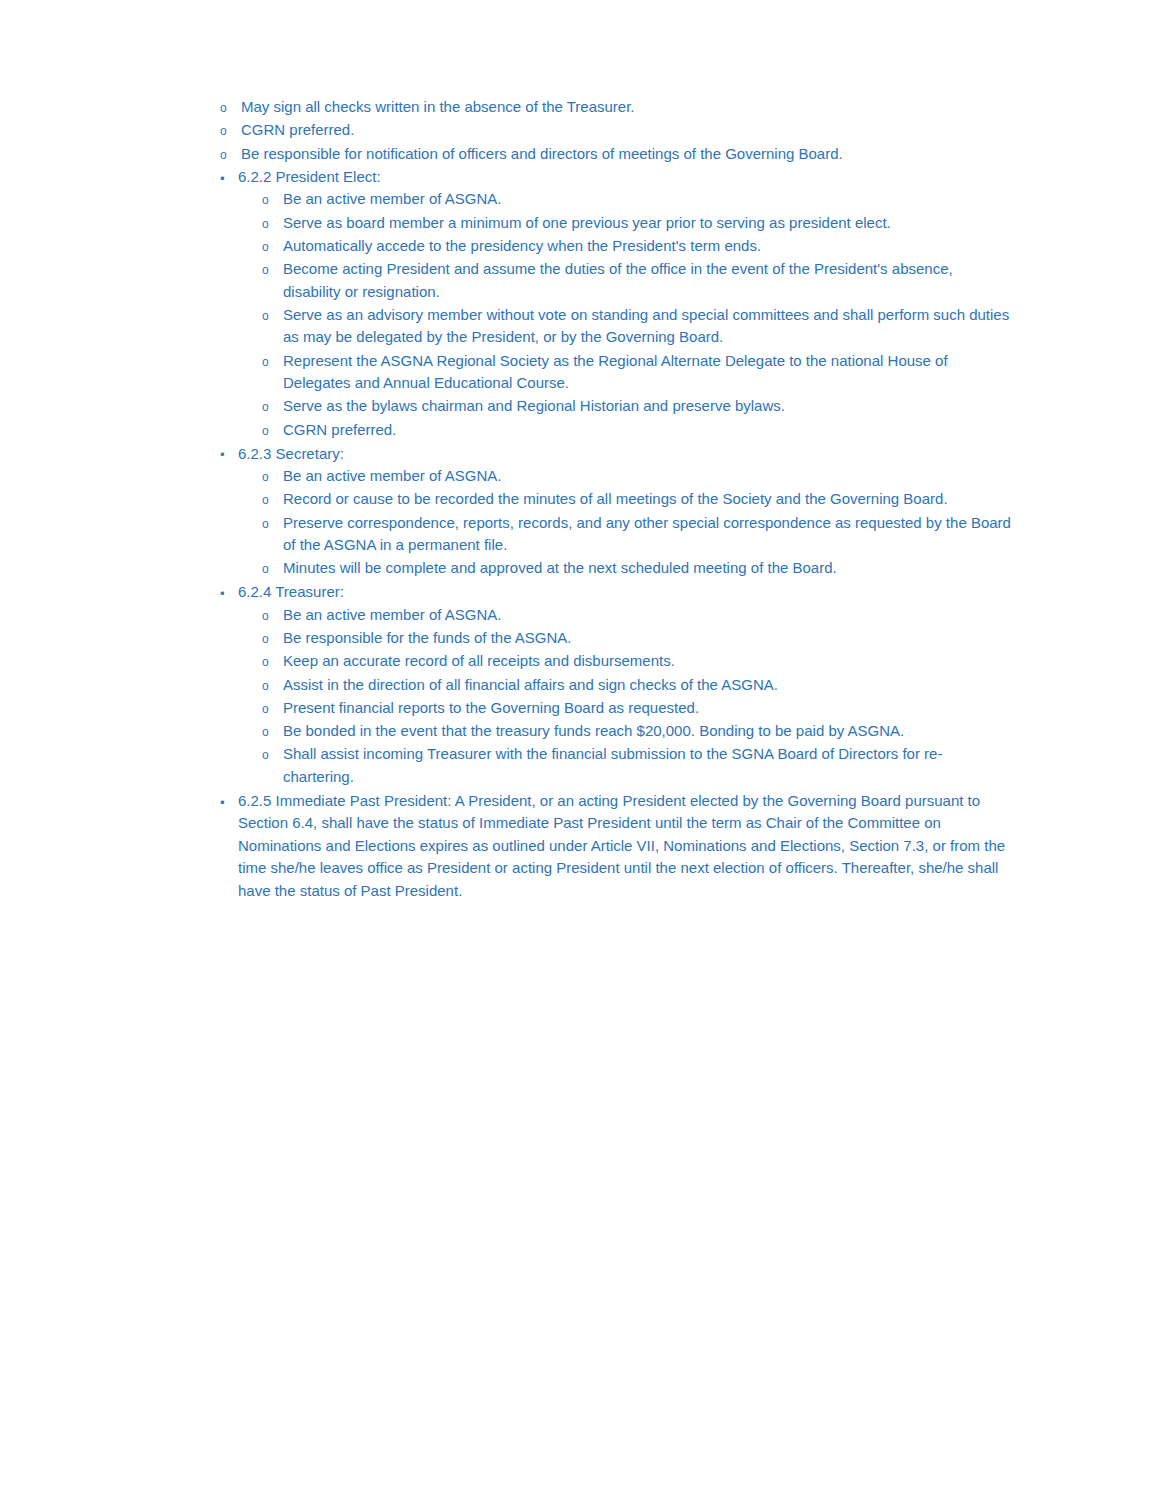May sign all checks written in the absence of the Treasurer.
CGRN preferred.
Be responsible for notification of officers and directors of meetings of the Governing Board.
6.2.2 President Elect:
Be an active member of ASGNA.
Serve as board member a minimum of one previous year prior to serving as president elect.
Automatically accede to the presidency when the President's term ends.
Become acting President and assume the duties of the office in the event of the President's absence, disability or resignation.
Serve as an advisory member without vote on standing and special committees and shall perform such duties as may be delegated by the President, or by the Governing Board.
Represent the ASGNA Regional Society as the Regional Alternate Delegate to the national House of Delegates and Annual Educational Course.
Serve as the bylaws chairman and Regional Historian and preserve bylaws.
CGRN preferred.
6.2.3 Secretary:
Be an active member of ASGNA.
Record or cause to be recorded the minutes of all meetings of the Society and the Governing Board.
Preserve correspondence, reports, records, and any other special correspondence as requested by the Board of the ASGNA in a permanent file.
Minutes will be complete and approved at the next scheduled meeting of the Board.
6.2.4 Treasurer:
Be an active member of ASGNA.
Be responsible for the funds of the ASGNA.
Keep an accurate record of all receipts and disbursements.
Assist in the direction of all financial affairs and sign checks of the ASGNA.
Present financial reports to the Governing Board as requested.
Be bonded in the event that the treasury funds reach $20,000. Bonding to be paid by ASGNA.
Shall assist incoming Treasurer with the financial submission to the SGNA Board of Directors for re-chartering.
6.2.5 Immediate Past President: A President, or an acting President elected by the Governing Board pursuant to Section 6.4, shall have the status of Immediate Past President until the term as Chair of the Committee on Nominations and Elections expires as outlined under Article VII, Nominations and Elections, Section 7.3, or from the time she/he leaves office as President or acting President until the next election of officers. Thereafter, she/he shall have the status of Past President.